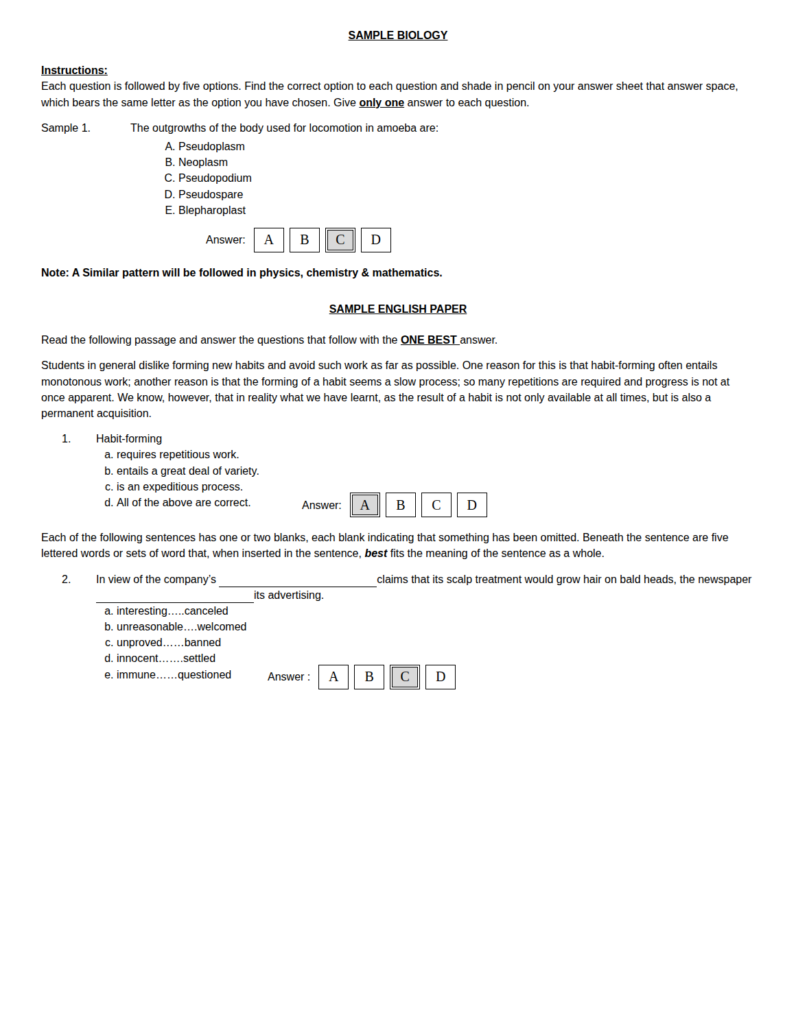SAMPLE BIOLOGY
Instructions:
Each question is followed by five options. Find the correct option to each question and shade in pencil on your answer sheet that answer space, which bears the same letter as the option you have chosen. Give only one answer to each question.
Sample 1.
The outgrowths of the body used for locomotion in amoeba are:
Pseudoplasm
Neoplasm
Pseudopodium
Pseudospare
Blepharoplast
Answer:
A
B
C
D
Note: A Similar pattern will be followed in physics, chemistry & mathematics.
SAMPLE ENGLISH PAPER
Read the following passage and answer the questions that follow with the ONE BEST answer.
Students in general dislike forming new habits and avoid such work as far as possible. One reason for this is that habit-forming often entails monotonous work; another reason is that the forming of a habit seems a slow process; so many repetitions are required and progress is not at once apparent. We know, however, that in reality what we have learnt, as the result of a habit is not only available at all times, but is also a permanent acquisition.
1.
Habit-forming
requires repetitious work.
entails a great deal of variety.
is an expeditious process.
All of the above are correct.
Answer:
A
B
C
D
Each of the following sentences has one or two blanks, each blank indicating that something has been omitted. Beneath the sentence are five lettered words or sets of word that, when inserted in the sentence, best fits the meaning of the sentence as a whole.
2.
In view of the company’s claims that its scalp treatment would grow hair on bald heads, the newspaper its advertising.
interesting…..canceled
unreasonable….welcomed
unproved……banned
innocent…….settled
immune……questioned
Answer :
A
B
C
D